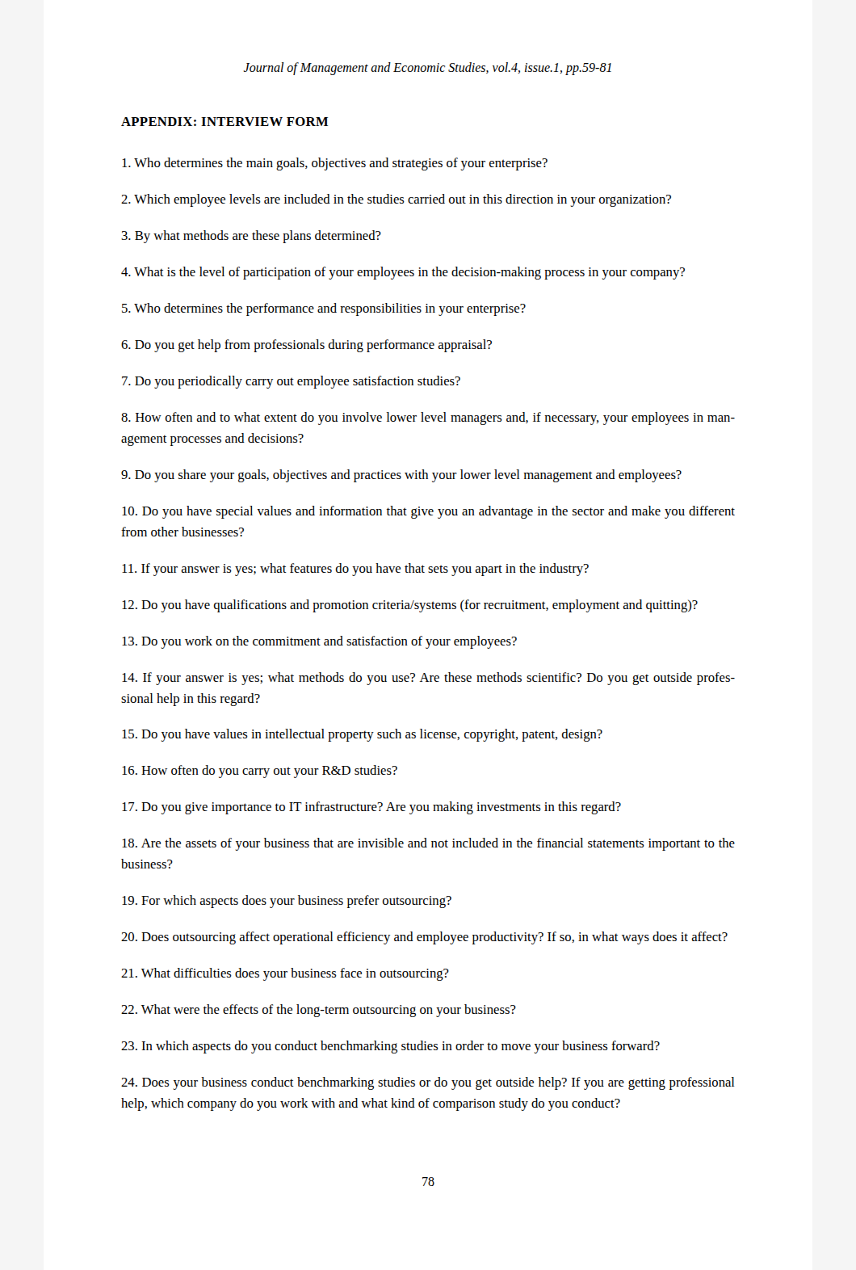Journal of Management and Economic Studies, vol.4, issue.1, pp.59-81
APPENDIX: INTERVIEW FORM
Who determines the main goals, objectives and strategies of your enterprise?
Which employee levels are included in the studies carried out in this direction in your organization?
By what methods are these plans determined?
What is the level of participation of your employees in the decision-making process in your company?
Who determines the performance and responsibilities in your enterprise?
Do you get help from professionals during performance appraisal?
Do you periodically carry out employee satisfaction studies?
How often and to what extent do you involve lower level managers and, if necessary, your employees in management processes and decisions?
Do you share your goals, objectives and practices with your lower level management and employees?
Do you have special values and information that give you an advantage in the sector and make you different from other businesses?
If your answer is yes; what features do you have that sets you apart in the industry?
Do you have qualifications and promotion criteria/systems (for recruitment, employment and quitting)?
Do you work on the commitment and satisfaction of your employees?
If your answer is yes; what methods do you use? Are these methods scientific? Do you get outside professional help in this regard?
Do you have values in intellectual property such as license, copyright, patent, design?
How often do you carry out your R&D studies?
Do you give importance to IT infrastructure? Are you making investments in this regard?
Are the assets of your business that are invisible and not included in the financial statements important to the business?
For which aspects does your business prefer outsourcing?
Does outsourcing affect operational efficiency and employee productivity? If so, in what ways does it affect?
What difficulties does your business face in outsourcing?
What were the effects of the long-term outsourcing on your business?
In which aspects do you conduct benchmarking studies in order to move your business forward?
Does your business conduct benchmarking studies or do you get outside help? If you are getting professional help, which company do you work with and what kind of comparison study do you conduct?
78